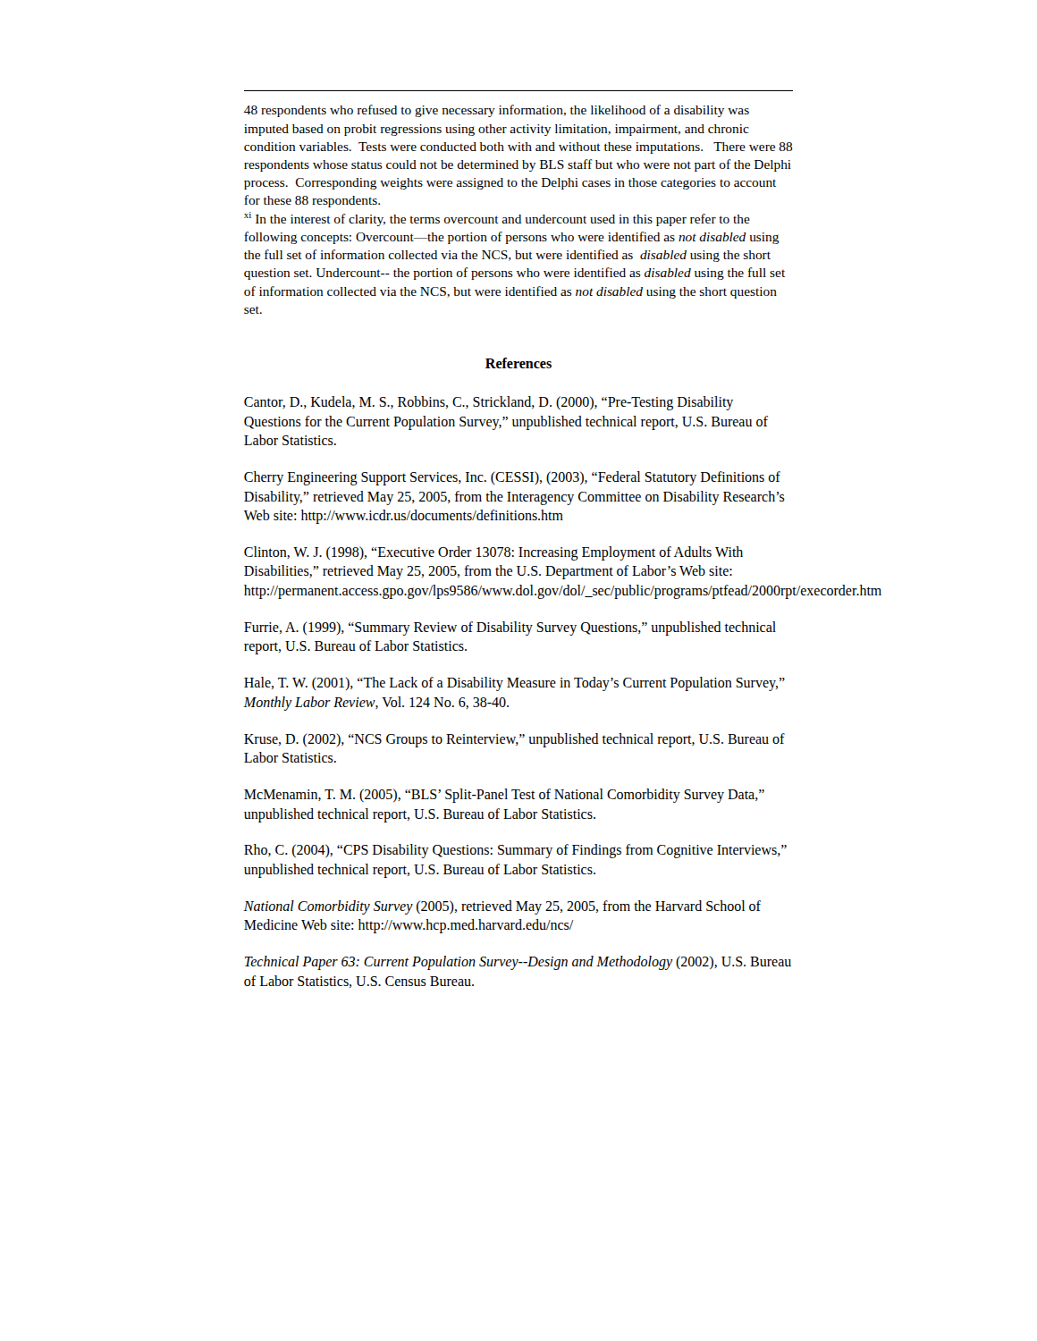48 respondents who refused to give necessary information, the likelihood of a disability was imputed based on probit regressions using other activity limitation, impairment, and chronic condition variables. Tests were conducted both with and without these imputations. There were 88 respondents whose status could not be determined by BLS staff but who were not part of the Delphi process. Corresponding weights were assigned to the Delphi cases in those categories to account for these 88 respondents.
xi In the interest of clarity, the terms overcount and undercount used in this paper refer to the following concepts: Overcount—the portion of persons who were identified as not disabled using the full set of information collected via the NCS, but were identified as disabled using the short question set. Undercount-- the portion of persons who were identified as disabled using the full set of information collected via the NCS, but were identified as not disabled using the short question set.
References
Cantor, D., Kudela, M. S., Robbins, C., Strickland, D. (2000), “Pre-Testing Disability Questions for the Current Population Survey,” unpublished technical report, U.S. Bureau of Labor Statistics.
Cherry Engineering Support Services, Inc. (CESSI), (2003), “Federal Statutory Definitions of Disability,” retrieved May 25, 2005, from the Interagency Committee on Disability Research’s Web site: http://www.icdr.us/documents/definitions.htm
Clinton, W. J. (1998), “Executive Order 13078: Increasing Employment of Adults With Disabilities,” retrieved May 25, 2005, from the U.S. Department of Labor’s Web site: http://permanent.access.gpo.gov/lps9586/www.dol.gov/dol/_sec/public/programs/ptfead/2000rpt/execorder.htm
Furrie, A. (1999), “Summary Review of Disability Survey Questions,” unpublished technical report, U.S. Bureau of Labor Statistics.
Hale, T. W. (2001), “The Lack of a Disability Measure in Today’s Current Population Survey,” Monthly Labor Review, Vol. 124 No. 6, 38-40.
Kruse, D. (2002), “NCS Groups to Reinterview,” unpublished technical report, U.S. Bureau of Labor Statistics.
McMenamin, T. M. (2005), “BLS’ Split-Panel Test of National Comorbidity Survey Data,” unpublished technical report, U.S. Bureau of Labor Statistics.
Rho, C. (2004), “CPS Disability Questions: Summary of Findings from Cognitive Interviews,” unpublished technical report, U.S. Bureau of Labor Statistics.
National Comorbidity Survey (2005), retrieved May 25, 2005, from the Harvard School of Medicine Web site: http://www.hcp.med.harvard.edu/ncs/
Technical Paper 63: Current Population Survey--Design and Methodology (2002), U.S. Bureau of Labor Statistics, U.S. Census Bureau.